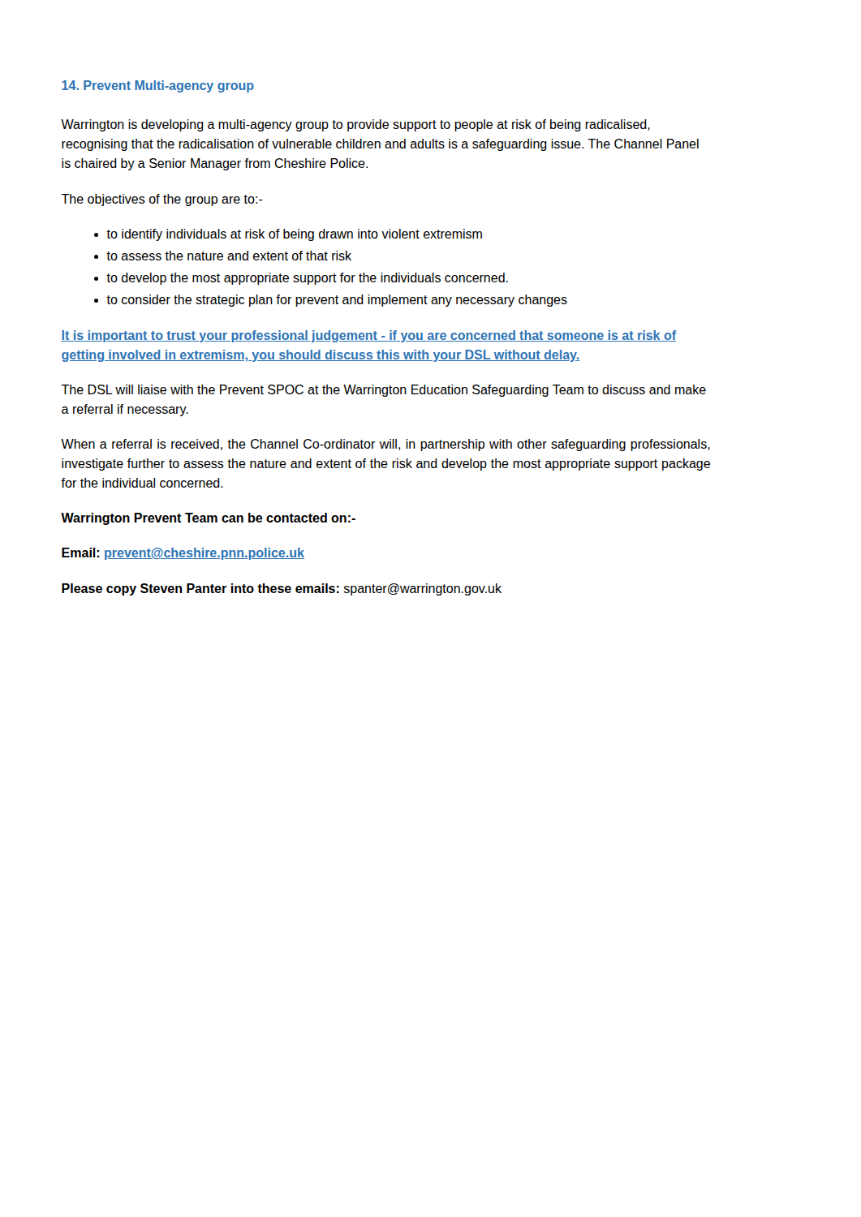14. Prevent Multi-agency group
Warrington is developing a multi-agency group to provide support to people at risk of being radicalised, recognising that the radicalisation of vulnerable children and adults is a safeguarding issue. The Channel Panel is chaired by a Senior Manager from Cheshire Police.
The objectives of the group are to:-
to identify individuals at risk of being drawn into violent extremism
to assess the nature and extent of that risk
to develop the most appropriate support for the individuals concerned.
to consider the strategic plan for prevent and implement any necessary changes
It is important to trust your professional judgement - if you are concerned that someone is at risk of getting involved in extremism, you should discuss this with your DSL without delay.
The DSL will liaise with the Prevent SPOC at the Warrington Education Safeguarding Team to discuss and make a referral if necessary.
When a referral is received, the Channel Co-ordinator will, in partnership with other safeguarding professionals, investigate further to assess the nature and extent of the risk and develop the most appropriate support package for the individual concerned.
Warrington Prevent Team can be contacted on:-
Email: prevent@cheshire.pnn.police.uk
Please copy Steven Panter into these emails: spanter@warrington.gov.uk